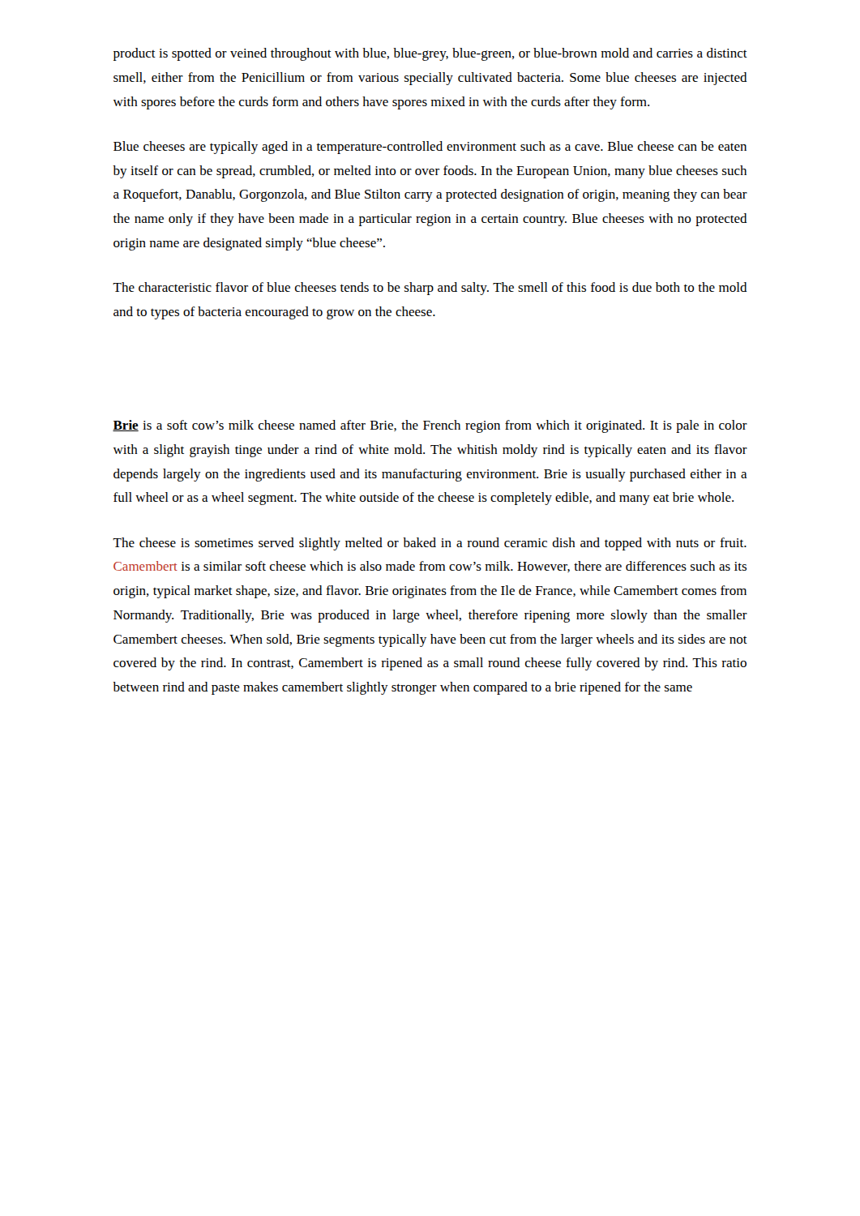product is spotted or veined throughout with blue, blue-grey, blue-green, or blue-brown mold and carries a distinct smell, either from the Penicillium or from various specially cultivated bacteria. Some blue cheeses are injected with spores before the curds form and others have spores mixed in with the curds after they form.
Blue cheeses are typically aged in a temperature-controlled environment such as a cave. Blue cheese can be eaten by itself or can be spread, crumbled, or melted into or over foods. In the European Union, many blue cheeses such a Roquefort, Danablu, Gorgonzola, and Blue Stilton carry a protected designation of origin, meaning they can bear the name only if they have been made in a particular region in a certain country. Blue cheeses with no protected origin name are designated simply “blue cheese”.
The characteristic flavor of blue cheeses tends to be sharp and salty. The smell of this food is due both to the mold and to types of bacteria encouraged to grow on the cheese.
Brie is a soft cow’s milk cheese named after Brie, the French region from which it originated. It is pale in color with a slight grayish tinge under a rind of white mold. The whitish moldy rind is typically eaten and its flavor depends largely on the ingredients used and its manufacturing environment. Brie is usually purchased either in a full wheel or as a wheel segment. The white outside of the cheese is completely edible, and many eat brie whole.
The cheese is sometimes served slightly melted or baked in a round ceramic dish and topped with nuts or fruit. Camembert is a similar soft cheese which is also made from cow’s milk. However, there are differences such as its origin, typical market shape, size, and flavor. Brie originates from the Ile de France, while Camembert comes from Normandy. Traditionally, Brie was produced in large wheel, therefore ripening more slowly than the smaller Camembert cheeses. When sold, Brie segments typically have been cut from the larger wheels and its sides are not covered by the rind. In contrast, Camembert is ripened as a small round cheese fully covered by rind. This ratio between rind and paste makes camembert slightly stronger when compared to a brie ripened for the same